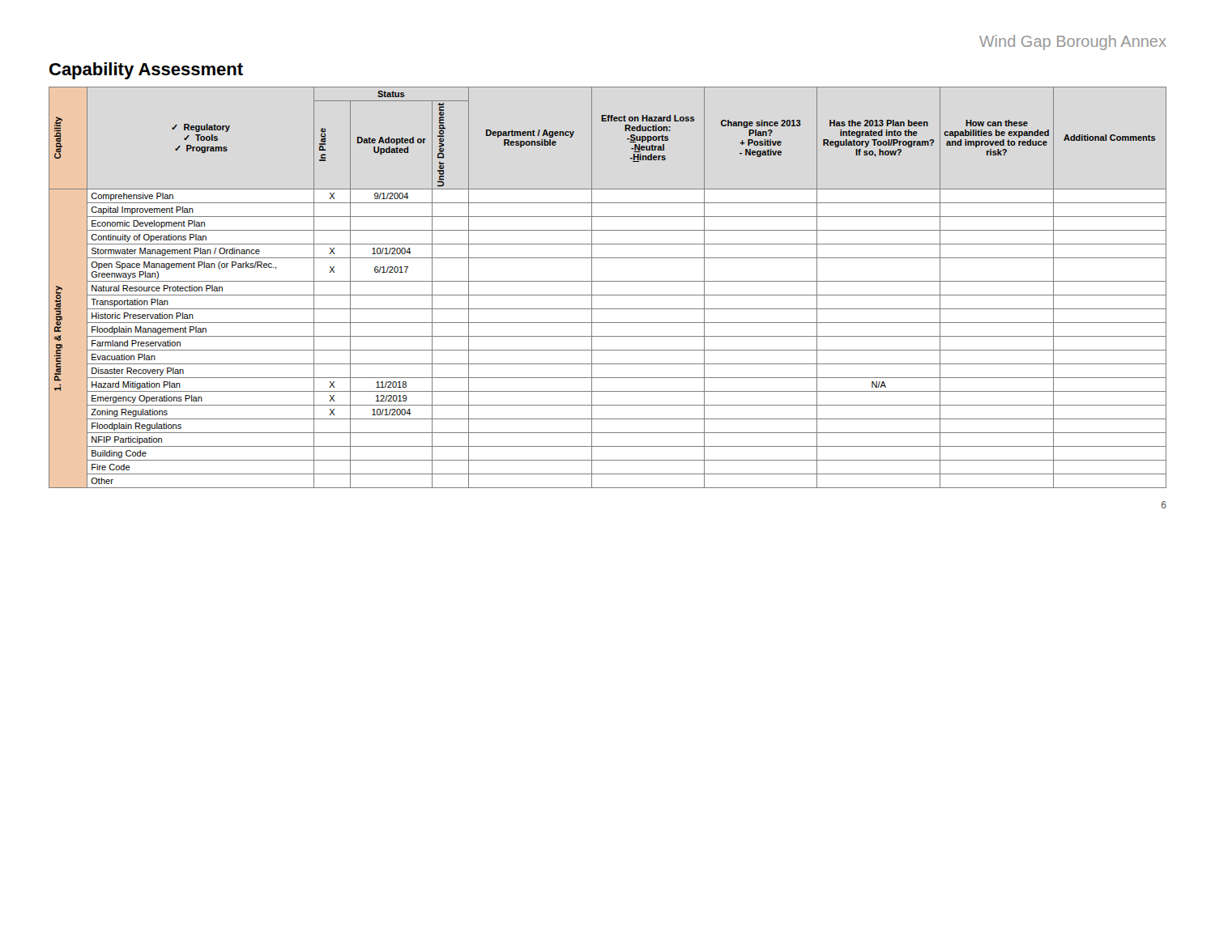Wind Gap Borough Annex
Capability Assessment
| Capability | Regulatory Tools Programs | Status | Department / Agency Responsible | Effect on Hazard Loss Reduction: - S upports - N eutral - H inders | Change since 2013 Plan? + Positive - Negative | Has the 2013 Plan been integrated into the Regulatory Tool/Program? If so, how? | How can these capabilities be expanded and improved to reduce risk? | Additional Comments |
| --- | --- | --- | --- | --- | --- | --- | --- | --- |
| In Place | Date Adopted or Updated | Under Development |
| 1. Planning & Regulatory | Comprehensive Plan | X | 9/1/2004 | | | | | | | |
| Capital Improvement Plan | | | | | | | | | |
| Economic Development Plan | | | | | | | | | |
| Continuity of Operations Plan | | | | | | | | | |
| Stormwater Management Plan / Ordinance | X | 10/1/2004 | | | | | | | |
| Open Space Management Plan (or Parks/Rec., Greenways Plan) | X | 6/1/2017 | | | | | | | |
| Natural Resource Protection Plan | | | | | | | | | |
| Transportation Plan | | | | | | | | | |
| Historic Preservation Plan | | | | | | | | | |
| Floodplain Management Plan | | | | | | | | | |
| Farmland Preservation | | | | | | | | | |
| Evacuation Plan | | | | | | | | | |
| Disaster Recovery Plan | | | | | | | | | |
| Hazard Mitigation Plan | X | 11/2018 | | | | | N/A | | |
| Emergency Operations Plan | X | 12/2019 | | | | | | | |
| Zoning Regulations | X | 10/1/2004 | | | | | | | |
| Floodplain Regulations | | | | | | | | | |
| NFIP Participation | | | | | | | | | |
| Building Code | | | | | | | | | |
| Fire Code | | | | | | | | | |
| Other | | | | | | | | | |
6